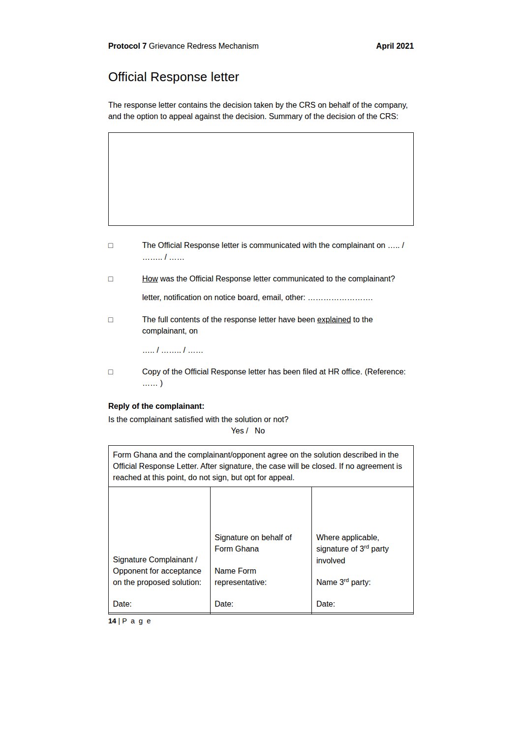Protocol 7 Grievance Redress Mechanism
April 2021
Official Response letter
The response letter contains the decision taken by the CRS on behalf of the company, and the option to appeal against the decision. Summary of the decision of the CRS:
The Official Response letter is communicated with the complainant on ….. / …….. / ……
How was the Official Response letter communicated to the complainant? letter, notification on notice board, email, other: …………………….
The full contents of the response letter have been explained to the complainant, on ….. / …….. / ……
Copy of the Official Response letter has been filed at HR office. (Reference: …… )
Reply of the complainant:
Is the complainant satisfied with the solution or not?Yes / No
| Form Ghana and the complainant/opponent agree on the solution described in the Official Response Letter. After signature, the case will be closed. If no agreement is reached at this point, do not sign, but opt for appeal. |
| Signature Complainant / Opponent for acceptance on the proposed solution: Date: | Signature on behalf of Form Ghana Name Form representative: Date: | Where applicable, signature of 3 rd party involved Name 3 rd party: Date: |
14 | P a g e